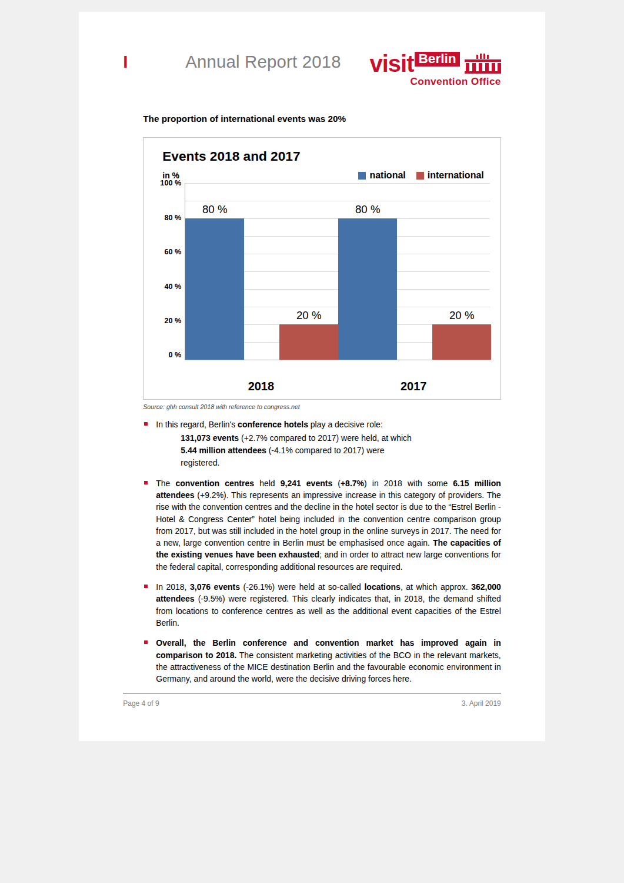I Annual Report 2018
visit Berlin
Convention Office
The proportion of international events was 20%
Events 2018 and 2017
in %
national international
100 % 80 % 60 % 40 % 20 % 0 %
80 %
20 %
80 %
20 %
2018
2017
Source: ghh consult 2018 with reference to congress.net
In this regard, Berlin's conference hotels play a decisive role:
131,073 events (+2.7% compared to 2017) were held, at which
5.44 million attendees (-4.1% compared to 2017) were
registered.
The convention centres held 9,241 events (+8.7%) in 2018 with some 6.15 million attendees (+9.2%). This represents an impressive increase in this category of providers. The rise with the convention centres and the decline in the hotel sector is due to the “Estrel Berlin - Hotel & Congress Center” hotel being included in the convention centre comparison group from 2017, but was still included in the hotel group in the online surveys in 2017. The need for a new, large convention centre in Berlin must be emphasised once again. The capacities of the existing venues have been exhausted; and in order to attract new large conventions for the federal capital, corresponding additional resources are required.
In 2018, 3,076 events (-26.1%) were held at so-called locations, at which approx. 362,000 attendees (-9.5%) were registered. This clearly indicates that, in 2018, the demand shifted from locations to conference centres as well as the additional event capacities of the Estrel Berlin.
Overall, the Berlin conference and convention market has improved again in comparison to 2018. The consistent marketing activities of the BCO in the relevant markets, the attractiveness of the MICE destination Berlin and the favourable economic environment in Germany, and around the world, were the decisive driving forces here.
Page 4 of 9 3. April 2019